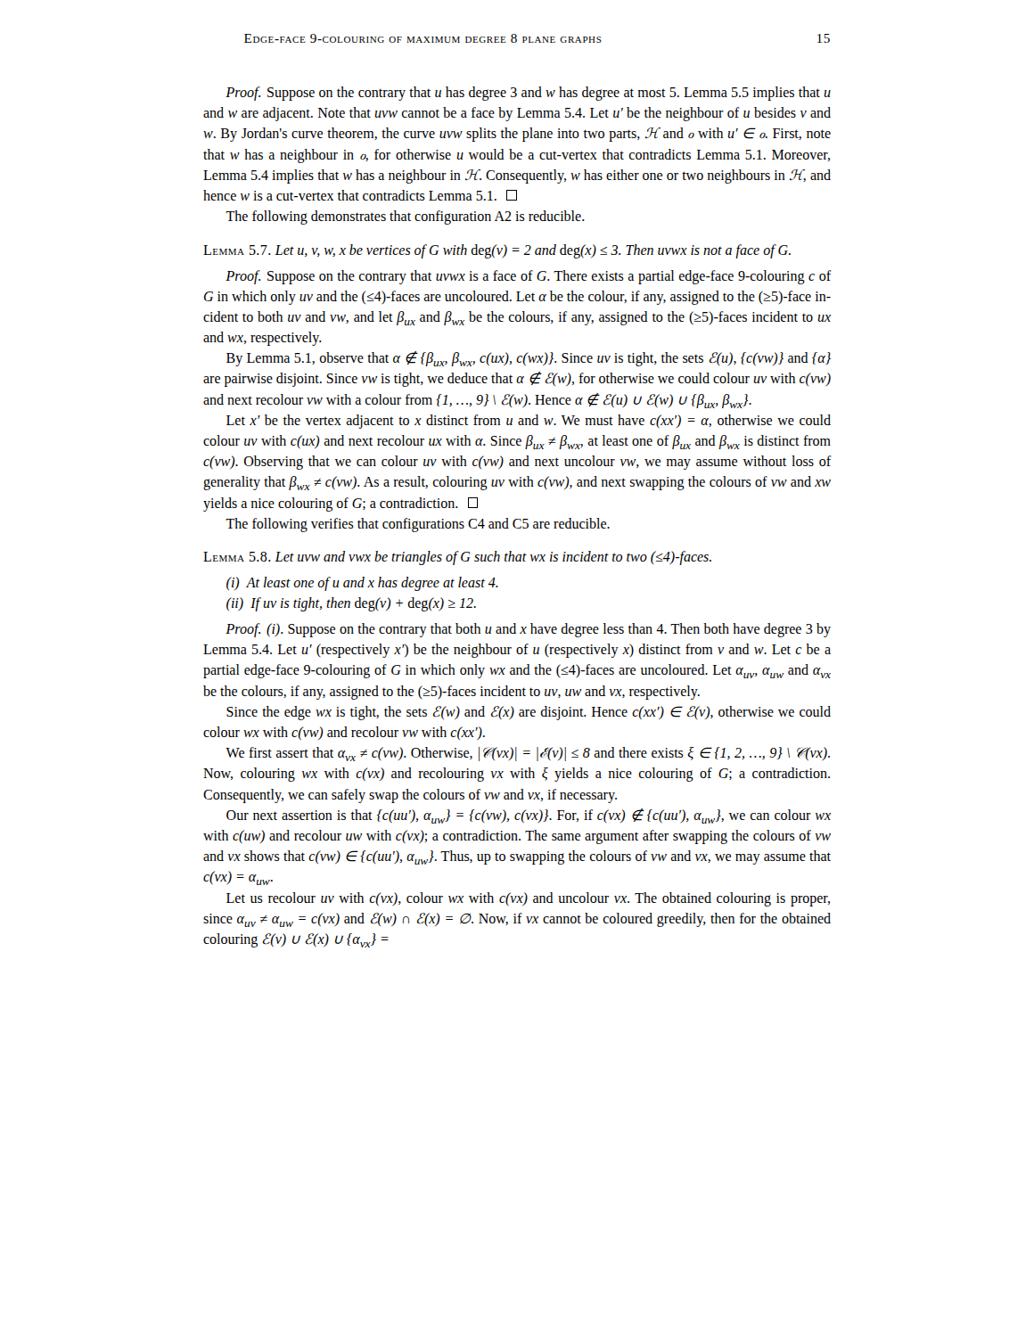Edge-face 9-colouring of maximum degree 8 plane graphs 15
Suppose on the contrary that u has degree 3 and w has degree at most 5. Lemma 5.5 implies that u and w are adjacent. Note that uvw cannot be a face by Lemma 5.4. Let u′ be the neighbour of u besides v and w. By Jordan's curve theorem, the curve uvw splits the plane into two parts, ℋ and ℴ with u′ ∈ ℴ. First, note that w has a neighbour in ℴ, for otherwise u would be a cut-vertex that contradicts Lemma 5.1. Moreover, Lemma 5.4 implies that w has a neighbour in ℋ. Consequently, w has either one or two neighbours in ℋ, and hence w is a cut-vertex that contradicts Lemma 5.1.
The following demonstrates that configuration A2 is reducible.
Lemma 5.7. Let u, v, w, x be vertices of G with deg(v) = 2 and deg(x) ≤ 3. Then uvwx is not a face of G.
Suppose on the contrary that uvwx is a face of G. There exists a partial edge-face 9-colouring c of G in which only uv and the (≤4)-faces are uncoloured. Let α be the colour, if any, assigned to the (≥5)-face incident to both uv and vw, and let βux and βwx be the colours, if any, assigned to the (≥5)-faces incident to ux and wx, respectively.
By Lemma 5.1, observe that α ∉ {βux, βwx, c(ux), c(wx)}. Since uv is tight, the sets ℰ(u), {c(vw)} and {α} are pairwise disjoint. Since vw is tight, we deduce that α ∉ ℰ(w), for otherwise we could colour uv with c(vw) and next recolour vw with a colour from {1, …, 9} \ ℰ(w). Hence α ∉ ℰ(u) ∪ ℰ(w) ∪ {βux, βwx}.
Let x′ be the vertex adjacent to x distinct from u and w. We must have c(xx′) = α, otherwise we could colour uv with c(ux) and next recolour ux with α. Since βux ≠ βwx, at least one of βux and βwx is distinct from c(vw). Observing that we can colour uv with c(vw) and next uncolour vw, we may assume without loss of generality that βwx ≠ c(vw). As a result, colouring uv with c(vw), and next swapping the colours of vw and xw yields a nice colouring of G; a contradiction.
The following verifies that configurations C4 and C5 are reducible.
Lemma 5.8. Let uvw and vwx be triangles of G such that wx is incident to two (≤4)-faces.
At least one of u and x has degree at least 4.
If uv is tight, then deg(v) + deg(x) ≥ 12.
(i). Suppose on the contrary that both u and x have degree less than 4. Then both have degree 3 by Lemma 5.4. Let u′ (respectively x′) be the neighbour of u (respectively x) distinct from v and w. Let c be a partial edge-face 9-colouring of G in which only wx and the (≤4)-faces are uncoloured. Let αuv, αuw and αvx be the colours, if any, assigned to the (≥5)-faces incident to uv, uw and vx, respectively.
Since the edge wx is tight, the sets ℰ(w) and ℰ(x) are disjoint. Hence c(xx′) ∈ ℰ(v), otherwise we could colour wx with c(vw) and recolour vw with c(xx′).
We first assert that αvx ≠ c(vw). Otherwise, |𝒞(vx)| = |ℰ(v)| ≤ 8 and there exists ξ ∈ {1, 2, …, 9} \ 𝒞(vx). Now, colouring wx with c(vx) and recolouring vx with ξ yields a nice colouring of G; a contradiction. Consequently, we can safely swap the colours of vw and vx, if necessary.
Our next assertion is that {c(uu′), αuw} = {c(vw), c(vx)}. For, if c(vx) ∉ {c(uu′), αuw}, we can colour wx with c(uw) and recolour uw with c(vx); a contradiction. The same argument after swapping the colours of vw and vx shows that c(vw) ∈ {c(uu′), αuw}. Thus, up to swapping the colours of vw and vx, we may assume that c(vx) = αuw.
Let us recolour uv with c(vx), colour wx with c(vx) and uncolour vx. The obtained colouring is proper, since αuv ≠ αuw = c(vx) and ℰ(w) ∩ ℰ(x) = ∅. Now, if vx cannot be coloured greedily, then for the obtained colouring ℰ(v) ∪ ℰ(x) ∪ {αvx} =